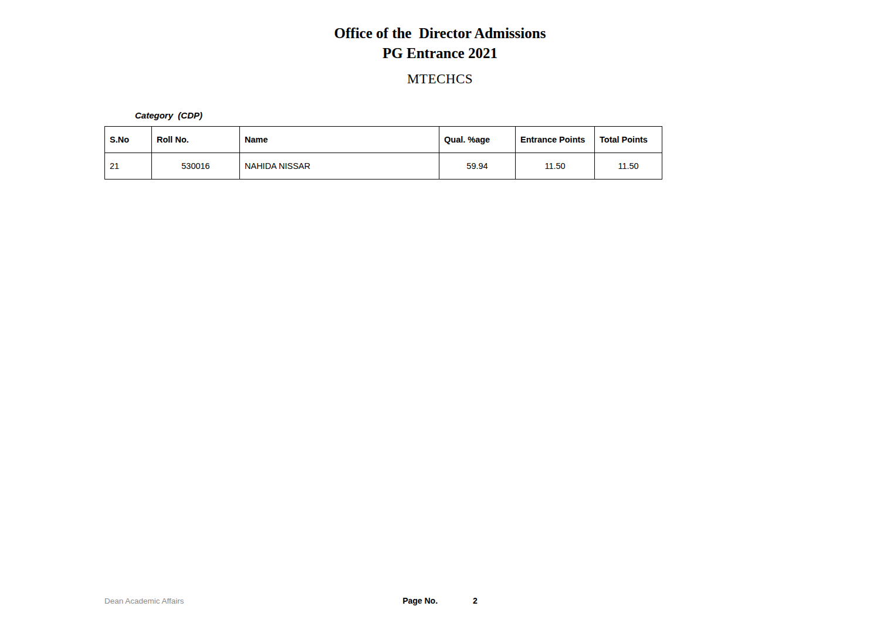Office of the Director Admissions
PG Entrance 2021
MTECHCS
Category (CDP)
| S.No | Roll No. | Name | Qual. %age | Entrance Points | Total Points |
| --- | --- | --- | --- | --- | --- |
| 21 | 530016 | NAHIDA NISSAR | 59.94 | 11.50 | 11.50 |
Dean Academic Affairs
Page No.2